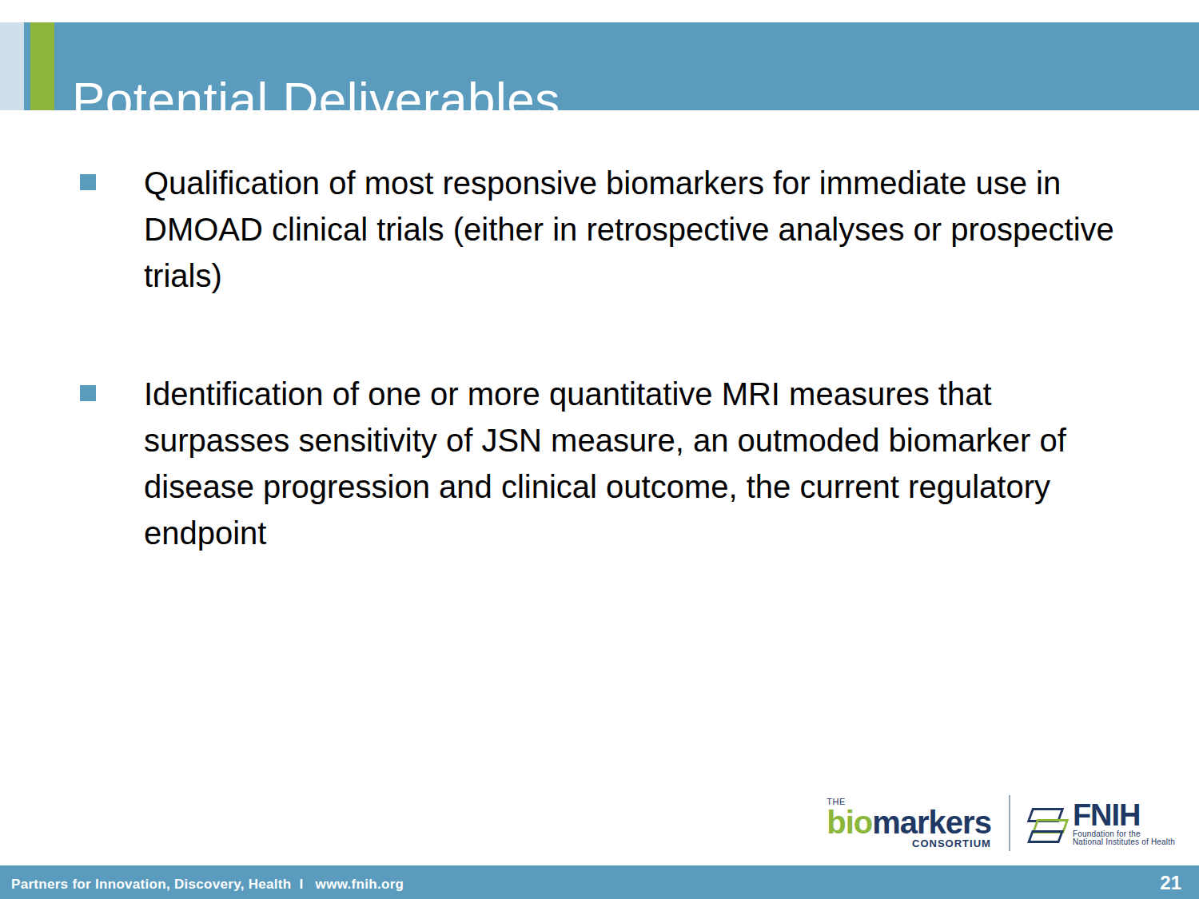Potential Deliverables
Qualification of most responsive biomarkers for immediate use in DMOAD clinical trials (either in retrospective analyses or prospective trials)
Identification of one or more quantitative MRI measures that surpasses sensitivity of JSN measure, an outmoded biomarker of disease progression and clinical outcome, the current regulatory endpoint
THE
biomarkers
CONSORTIUM
FNIH
Foundation for the
National Institutes of Health
Partners for Innovation, Discovery, Health I www.fnih.org
21